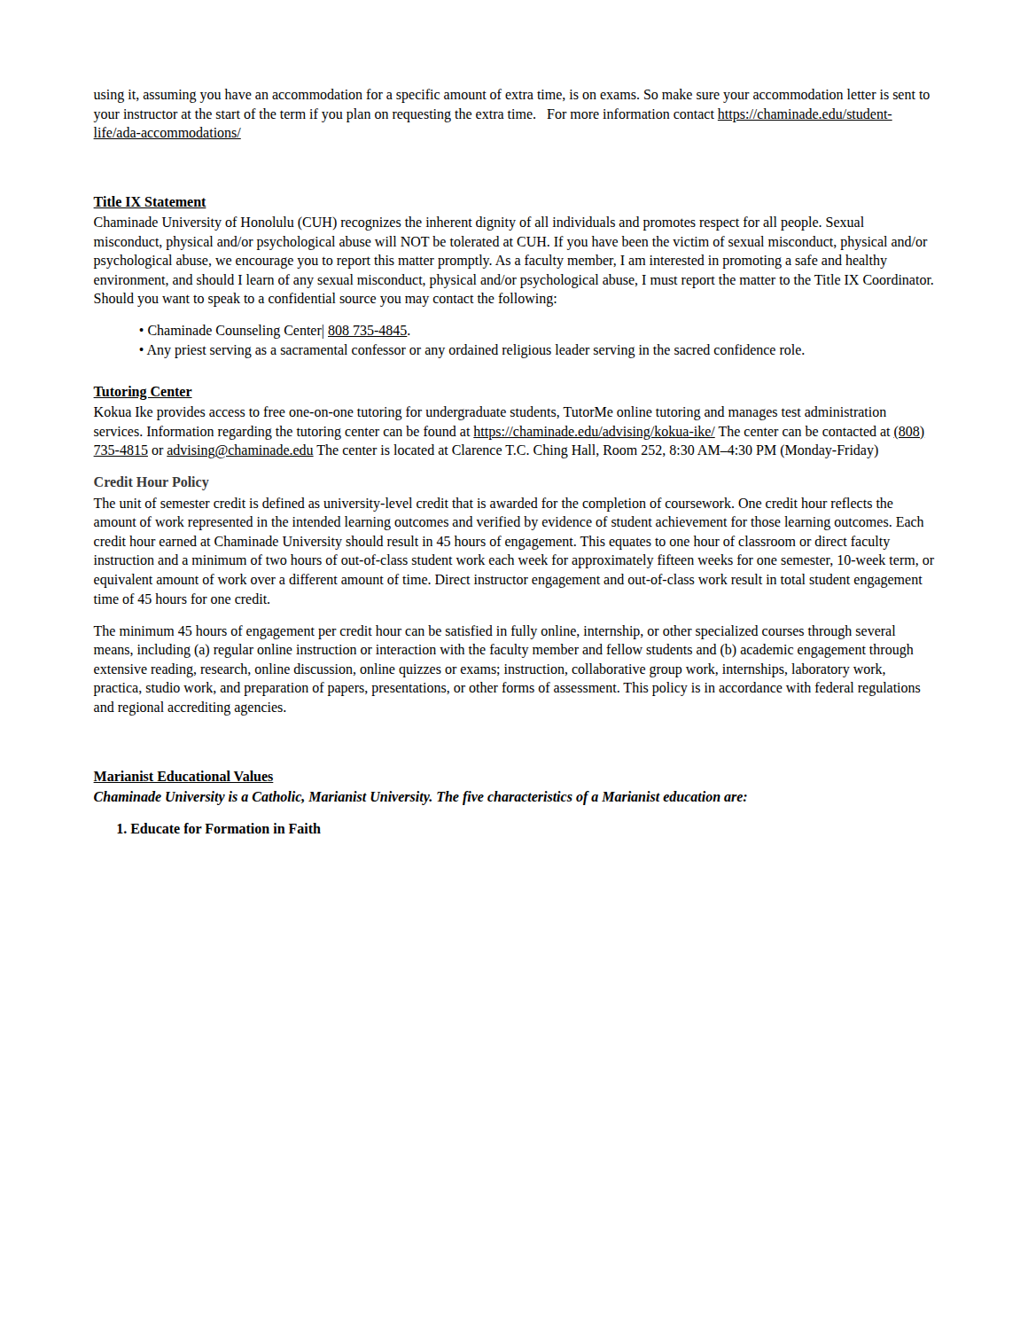using it, assuming you have an accommodation for a specific amount of extra time, is on exams. So make sure your accommodation letter is sent to your instructor at the start of the term if you plan on requesting the extra time. For more information contact https://chaminade.edu/student-life/ada-accommodations/
Title IX Statement
Chaminade University of Honolulu (CUH) recognizes the inherent dignity of all individuals and promotes respect for all people. Sexual misconduct, physical and/or psychological abuse will NOT be tolerated at CUH. If you have been the victim of sexual misconduct, physical and/or psychological abuse, we encourage you to report this matter promptly. As a faculty member, I am interested in promoting a safe and healthy environment, and should I learn of any sexual misconduct, physical and/or psychological abuse, I must report the matter to the Title IX Coordinator. Should you want to speak to a confidential source you may contact the following:
• Chaminade Counseling Center| 808 735-4845.
• Any priest serving as a sacramental confessor or any ordained religious leader serving in the sacred confidence role.
Tutoring Center
Kokua Ike provides access to free one-on-one tutoring for undergraduate students, TutorMe online tutoring and manages test administration services. Information regarding the tutoring center can be found at https://chaminade.edu/advising/kokua-ike/ The center can be contacted at (808) 735-4815 or advising@chaminade.edu The center is located at Clarence T.C. Ching Hall, Room 252, 8:30 AM–4:30 PM (Monday-Friday)
Credit Hour Policy
The unit of semester credit is defined as university-level credit that is awarded for the completion of coursework. One credit hour reflects the amount of work represented in the intended learning outcomes and verified by evidence of student achievement for those learning outcomes. Each credit hour earned at Chaminade University should result in 45 hours of engagement. This equates to one hour of classroom or direct faculty instruction and a minimum of two hours of out-of-class student work each week for approximately fifteen weeks for one semester, 10-week term, or equivalent amount of work over a different amount of time. Direct instructor engagement and out-of-class work result in total student engagement time of 45 hours for one credit.
The minimum 45 hours of engagement per credit hour can be satisfied in fully online, internship, or other specialized courses through several means, including (a) regular online instruction or interaction with the faculty member and fellow students and (b) academic engagement through extensive reading, research, online discussion, online quizzes or exams; instruction, collaborative group work, internships, laboratory work, practica, studio work, and preparation of papers, presentations, or other forms of assessment. This policy is in accordance with federal regulations and regional accrediting agencies.
Marianist Educational Values
Chaminade University is a Catholic, Marianist University. The five characteristics of a Marianist education are:
Educate for Formation in Faith